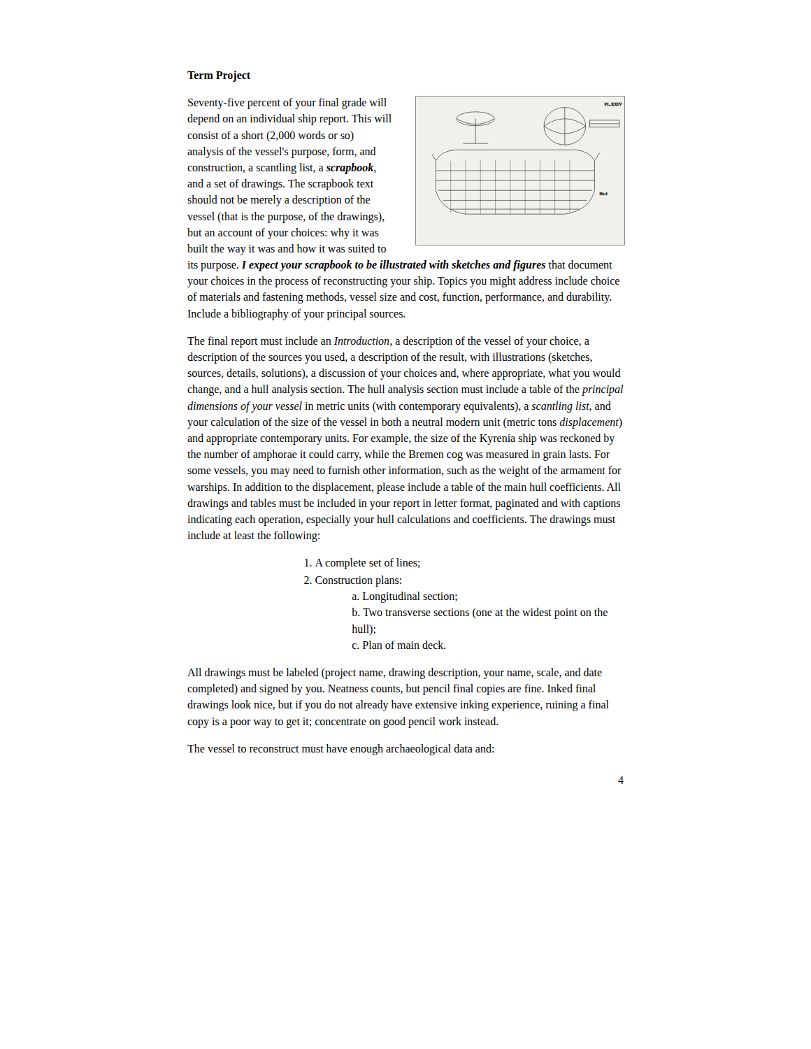Term Project
Seventy-five percent of your final grade will depend on an individual ship report. This will consist of a short (2,000 words or so) analysis of the vessel's purpose, form, and construction, a scantling list, a scrapbook, and a set of drawings. The scrapbook text should not be merely a description of the vessel (that is the purpose, of the drawings), but an account of your choices: why it was built the way it was and how it was suited to its purpose. I expect your scrapbook to be illustrated with sketches and figures that document your choices in the process of reconstructing your ship. Topics you might address include choice of materials and fastening methods, vessel size and cost, function, performance, and durability. Include a bibliography of your principal sources.
The final report must include an Introduction, a description of the vessel of your choice, a description of the sources you used, a description of the result, with illustrations (sketches, sources, details, solutions), a discussion of your choices and, where appropriate, what you would change, and a hull analysis section. The hull analysis section must include a table of the principal dimensions of your vessel in metric units (with contemporary equivalents), a scantling list, and your calculation of the size of the vessel in both a neutral modern unit (metric tons displacement) and appropriate contemporary units. For example, the size of the Kyrenia ship was reckoned by the number of amphorae it could carry, while the Bremen cog was measured in grain lasts. For some vessels, you may need to furnish other information, such as the weight of the armament for warships. In addition to the displacement, please include a table of the main hull coefficients. All drawings and tables must be included in your report in letter format, paginated and with captions indicating each operation, especially your hull calculations and coefficients. The drawings must include at least the following:
A complete set of lines;
Construction plans:
a. Longitudinal section;
b. Two transverse sections (one at the widest point on the hull);
c. Plan of main deck.
All drawings must be labeled (project name, drawing description, your name, scale, and date completed) and signed by you. Neatness counts, but pencil final copies are fine. Inked final drawings look nice, but if you do not already have extensive inking experience, ruining a final copy is a poor way to get it; concentrate on good pencil work instead.
The vessel to reconstruct must have enough archaeological data and:
4